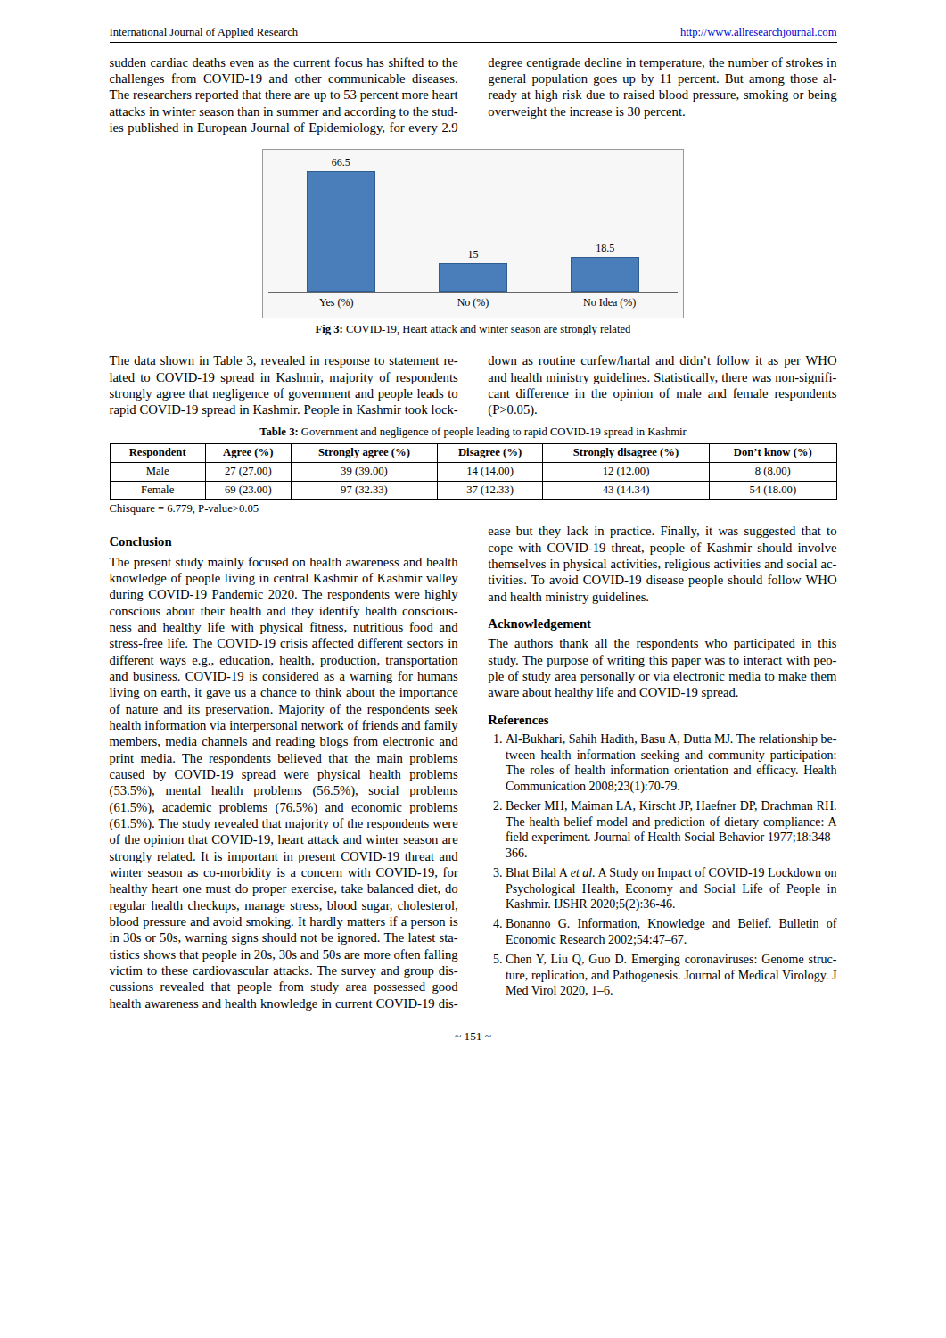International Journal of Applied Research http://www.allresearchjournal.com
sudden cardiac deaths even as the current focus has shifted to the challenges from COVID-19 and other communicable diseases. The researchers reported that there are up to 53 percent more heart attacks in winter season than in summer and according to the studies published in European Journal of Epidemiology, for every 2.9 degree centigrade decline in temperature, the number of strokes in general population goes up by 11 percent. But among those already at high risk due to raised blood pressure, smoking or being overweight the increase is 30 percent.
66.5
15
18.5
Yes (%) No (%) No Idea (%)
Fig 3: COVID-19, Heart attack and winter season are strongly related
The data shown in Table 3, revealed in response to statement related to COVID-19 spread in Kashmir, majority of respondents strongly agree that negligence of government and people leads to rapid COVID-19 spread in Kashmir. People in Kashmir took lockdown as routine curfew/hartal and didn’t follow it as per WHO and health ministry guidelines. Statistically, there was non-significant difference in the opinion of male and female respondents (P>0.05).
Table 3: Government and negligence of people leading to rapid COVID-19 spread in Kashmir
| Respondent | Agree (%) | Strongly agree (%) | Disagree (%) | Strongly disagree (%) | Don’t know (%) |
| --- | --- | --- | --- | --- | --- |
| Male | 27 (27.00) | 39 (39.00) | 14 (14.00) | 12 (12.00) | 8 (8.00) |
| Female | 69 (23.00) | 97 (32.33) | 37 (12.33) | 43 (14.34) | 54 (18.00) |
Chisquare = 6.779, P-value>0.05
Conclusion
The present study mainly focused on health awareness and health knowledge of people living in central Kashmir of Kashmir valley during COVID-19 Pandemic 2020. The respondents were highly conscious about their health and they identify health consciousness and healthy life with physical fitness, nutritious food and stress-free life. The COVID-19 crisis affected different sectors in different ways e.g., education, health, production, transportation and business. COVID-19 is considered as a warning for humans living on earth, it gave us a chance to think about the importance of nature and its preservation. Majority of the respondents seek health information via interpersonal network of friends and family members, media channels and reading blogs from electronic and print media. The respondents believed that the main problems caused by COVID-19 spread were physical health problems (53.5%), mental health problems (56.5%), social problems (61.5%), academic problems (76.5%) and economic problems (61.5%). The study revealed that majority of the respondents were of the opinion that COVID-19, heart attack and winter season are strongly related. It is important in present COVID-19 threat and winter season as co-morbidity is a concern with COVID-19, for healthy heart one must do proper exercise, take balanced diet, do regular health checkups, manage stress, blood sugar, cholesterol, blood pressure and avoid smoking. It hardly matters if a person is in 30s or 50s, warning signs should not be ignored. The latest statistics shows that people in 20s, 30s and 50s are more often falling victim to these cardiovascular attacks. The survey and group discussions revealed that people from study area possessed good health awareness and health knowledge in current COVID-19 disease but they lack in practice. Finally, it was suggested that to cope with COVID-19 threat, people of Kashmir should involve themselves in physical activities, religious activities and social activities. To avoid COVID-19 disease people should follow WHO and health ministry guidelines.
Acknowledgement
The authors thank all the respondents who participated in this study. The purpose of writing this paper was to interact with people of study area personally or via electronic media to make them aware about healthy life and COVID-19 spread.
References
Al-Bukhari, Sahih Hadith, Basu A, Dutta MJ. The relationship between health information seeking and community participation: The roles of health information orientation and efficacy. Health Communication 2008;23(1):70-79.
Becker MH, Maiman LA, Kirscht JP, Haefner DP, Drachman RH. The health belief model and prediction of dietary compliance: A field experiment. Journal of Health Social Behavior 1977;18:348–366.
Bhat Bilal A et al. A Study on Impact of COVID-19 Lockdown on Psychological Health, Economy and Social Life of People in Kashmir. IJSHR 2020;5(2):36-46.
Bonanno G. Information, Knowledge and Belief. Bulletin of Economic Research 2002;54:47–67.
Chen Y, Liu Q, Guo D. Emerging coronaviruses: Genome structure, replication, and Pathogenesis. Journal of Medical Virology. J Med Virol 2020, 1–6.
~ 151 ~